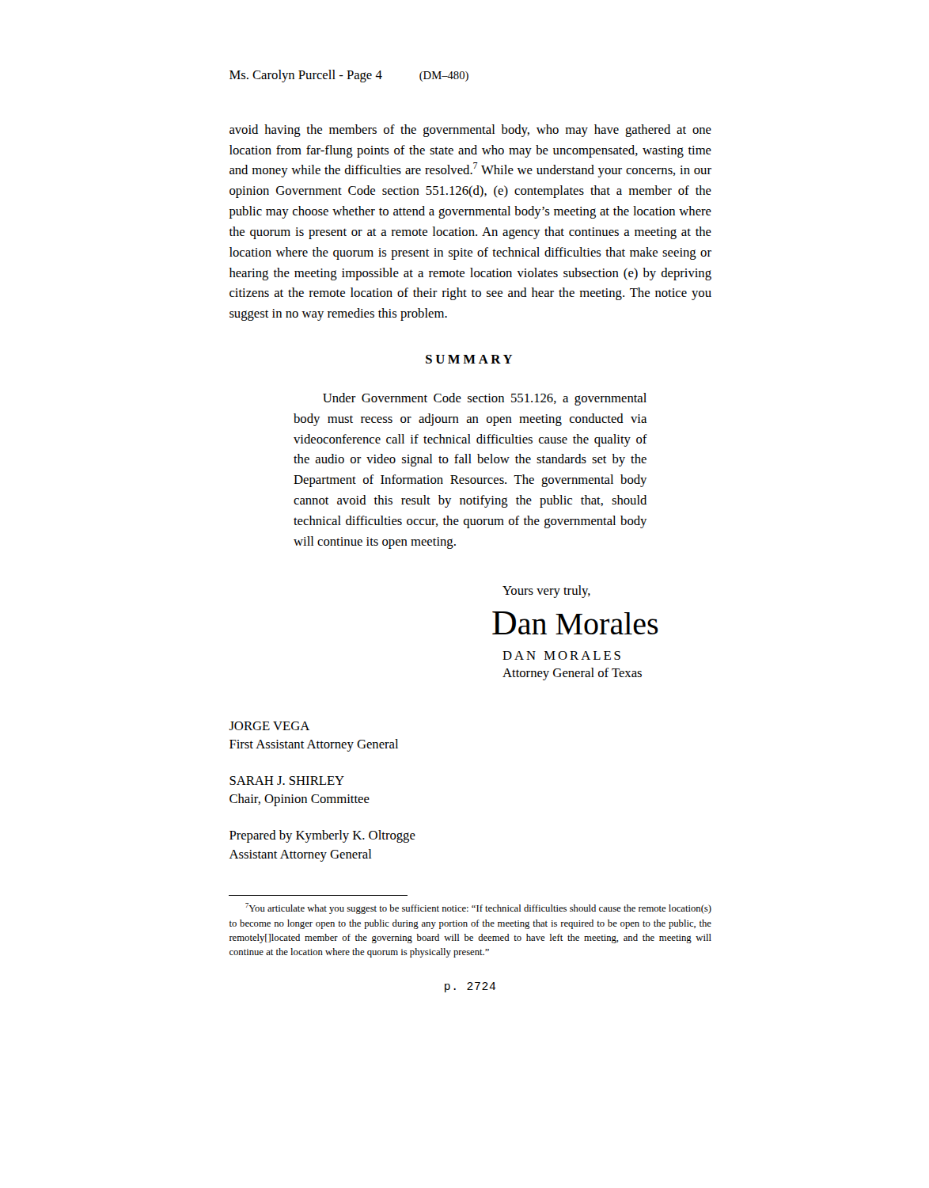Ms. Carolyn Purcell - Page 4 (DM–480)
avoid having the members of the governmental body, who may have gathered at one location from far-flung points of the state and who may be uncompensated, wasting time and money while the difficulties are resolved.7 While we understand your concerns, in our opinion Government Code section 551.126(d), (e) contemplates that a member of the public may choose whether to attend a governmental body’s meeting at the location where the quorum is present or at a remote location. An agency that continues a meeting at the location where the quorum is present in spite of technical difficulties that make seeing or hearing the meeting impossible at a remote location violates subsection (e) by depriving citizens at the remote location of their right to see and hear the meeting. The notice you suggest in no way remedies this problem.
SUMMARY
Under Government Code section 551.126, a governmental body must recess or adjourn an open meeting conducted via videoconference call if technical difficulties cause the quality of the audio or video signal to fall below the standards set by the Department of Information Resources. The governmental body cannot avoid this result by notifying the public that, should technical difficulties occur, the quorum of the governmental body will continue its open meeting.
Yours very truly,
Dan Morales
DAN MORALES
Attorney General of Texas
JORGE VEGA
First Assistant Attorney General
SARAH J. SHIRLEY
Chair, Opinion Committee
Prepared by Kymberly K. Oltrogge
Assistant Attorney General
7You articulate what you suggest to be sufficient notice: “If technical difficulties should cause the remote location(s) to become no longer open to the public during any portion of the meeting that is required to be open to the public, the remotely[]located member of the governing board will be deemed to have left the meeting, and the meeting will continue at the location where the quorum is physically present.”
p. 2724